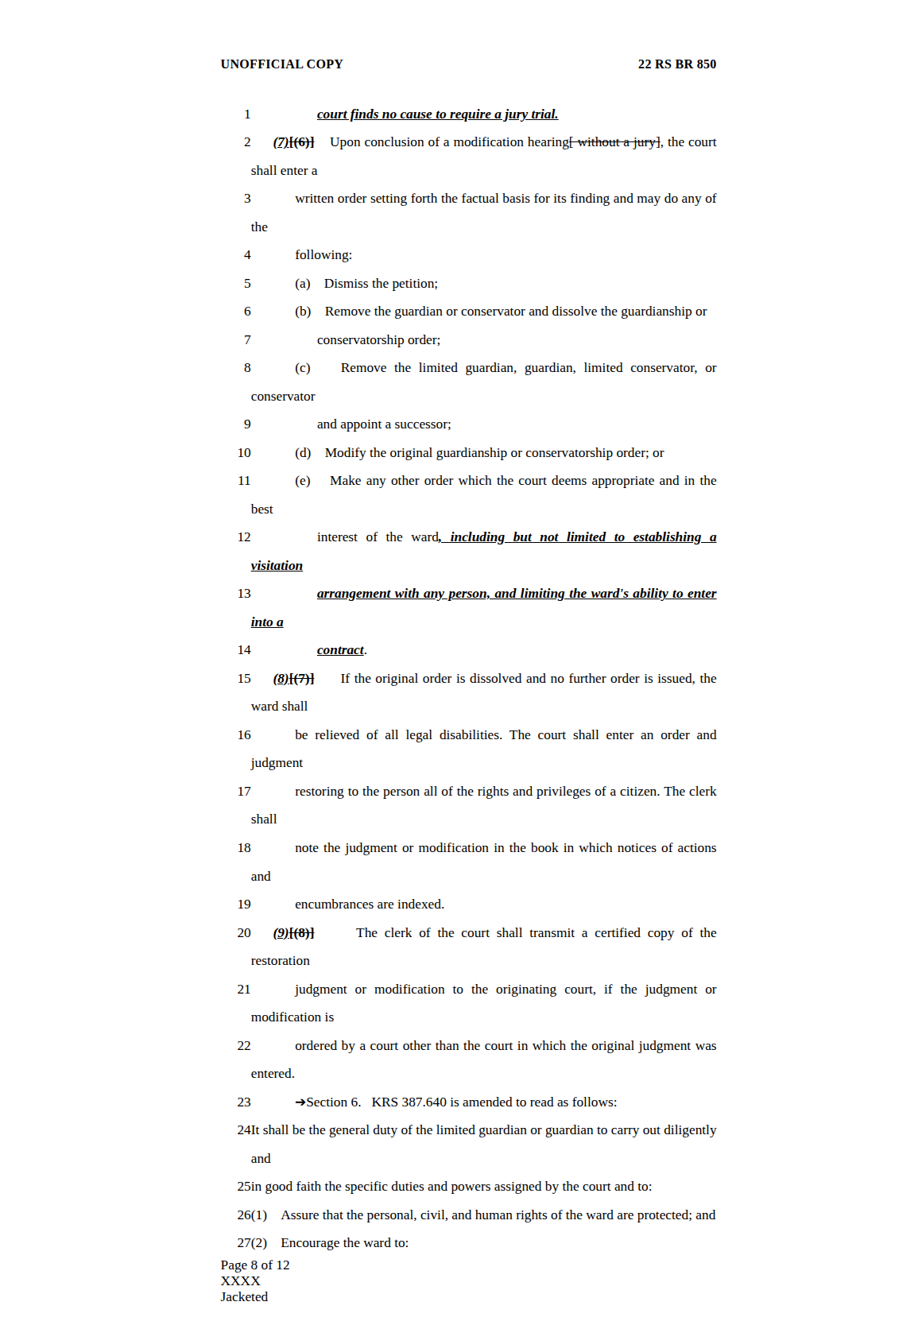Unofficial Copy 22 RS BR 850
| 1 | court finds no cause to require a jury trial. |
| 2 | (7) [(6)] Upon conclusion of a modification hearing [ without a jury] , the court shall enter a |
| 3 | written order setting forth the factual basis for its finding and may do any of the |
| 4 | following: |
| 5 | (a) Dismiss the petition; |
| 6 | (b) Remove the guardian or conservator and dissolve the guardianship or |
| 7 | conservatorship order; |
| 8 | (c) Remove the limited guardian, guardian, limited conservator, or conservator |
| 9 | and appoint a successor; |
| 10 | (d) Modify the original guardianship or conservatorship order; or |
| 11 | (e) Make any other order which the court deems appropriate and in the best |
| 12 | interest of the ward , including but not limited to establishing a visitation |
| 13 | arrangement with any person, and limiting the ward's ability to enter into a |
| 14 | contract . |
| 15 | (8) [(7)] If the original order is dissolved and no further order is issued, the ward shall |
| 16 | be relieved of all legal disabilities. The court shall enter an order and judgment |
| 17 | restoring to the person all of the rights and privileges of a citizen. The clerk shall |
| 18 | note the judgment or modification in the book in which notices of actions and |
| 19 | encumbrances are indexed. |
| 20 | (9) [(8)] The clerk of the court shall transmit a certified copy of the restoration |
| 21 | judgment or modification to the originating court, if the judgment or modification is |
| 22 | ordered by a court other than the court in which the original judgment was entered. |
| 23 | ➔ Section 6. KRS 387.640 is amended to read as follows: |
| 24 | It shall be the general duty of the limited guardian or guardian to carry out diligently and |
| 25 | in good faith the specific duties and powers assigned by the court and to: |
| 26 | (1) Assure that the personal, civil, and human rights of the ward are protected; and |
| 27 | (2) Encourage the ward to: |
Page 8 of 12
XXXX
Jacketed